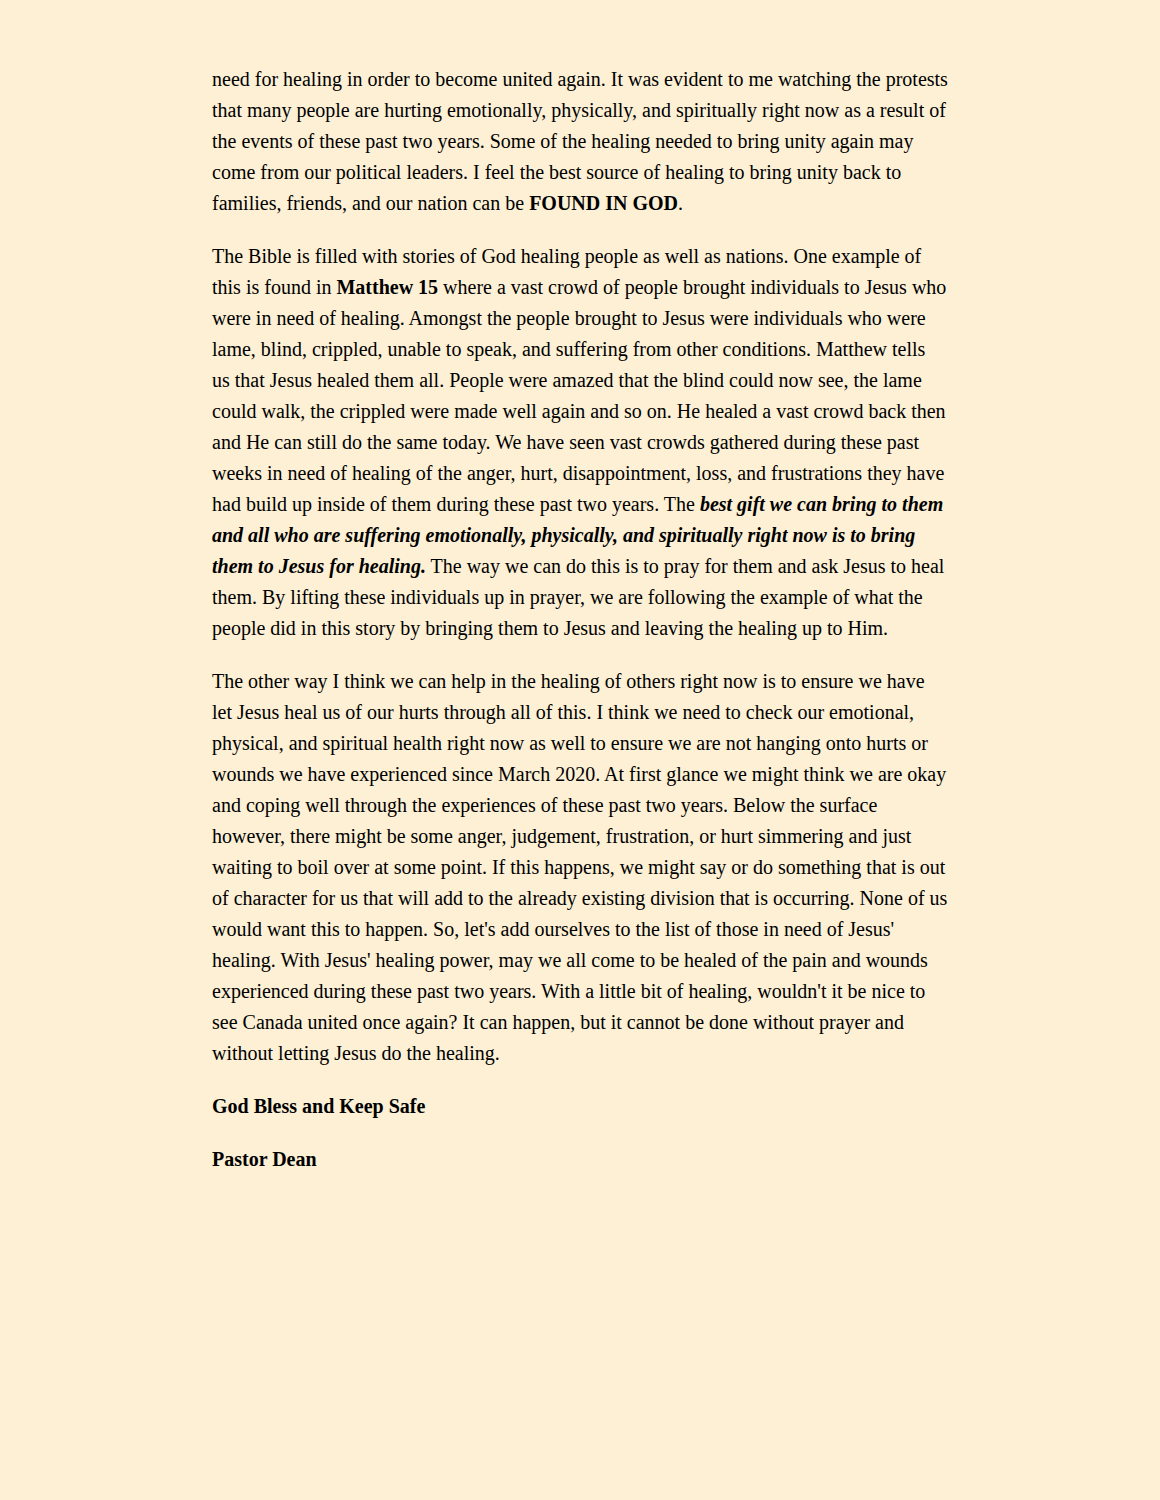need for healing in order to become united again. It was evident to me watching the protests that many people are hurting emotionally, physically, and spiritually right now as a result of the events of these past two years. Some of the healing needed to bring unity again may come from our political leaders. I feel the best source of healing to bring unity back to families, friends, and our nation can be FOUND IN GOD.
The Bible is filled with stories of God healing people as well as nations. One example of this is found in Matthew 15 where a vast crowd of people brought individuals to Jesus who were in need of healing. Amongst the people brought to Jesus were individuals who were lame, blind, crippled, unable to speak, and suffering from other conditions. Matthew tells us that Jesus healed them all. People were amazed that the blind could now see, the lame could walk, the crippled were made well again and so on. He healed a vast crowd back then and He can still do the same today. We have seen vast crowds gathered during these past weeks in need of healing of the anger, hurt, disappointment, loss, and frustrations they have had build up inside of them during these past two years. The best gift we can bring to them and all who are suffering emotionally, physically, and spiritually right now is to bring them to Jesus for healing. The way we can do this is to pray for them and ask Jesus to heal them. By lifting these individuals up in prayer, we are following the example of what the people did in this story by bringing them to Jesus and leaving the healing up to Him.
The other way I think we can help in the healing of others right now is to ensure we have let Jesus heal us of our hurts through all of this. I think we need to check our emotional, physical, and spiritual health right now as well to ensure we are not hanging onto hurts or wounds we have experienced since March 2020. At first glance we might think we are okay and coping well through the experiences of these past two years. Below the surface however, there might be some anger, judgement, frustration, or hurt simmering and just waiting to boil over at some point. If this happens, we might say or do something that is out of character for us that will add to the already existing division that is occurring. None of us would want this to happen. So, let's add ourselves to the list of those in need of Jesus' healing. With Jesus' healing power, may we all come to be healed of the pain and wounds experienced during these past two years. With a little bit of healing, wouldn't it be nice to see Canada united once again? It can happen, but it cannot be done without prayer and without letting Jesus do the healing.
God Bless and Keep Safe
Pastor Dean